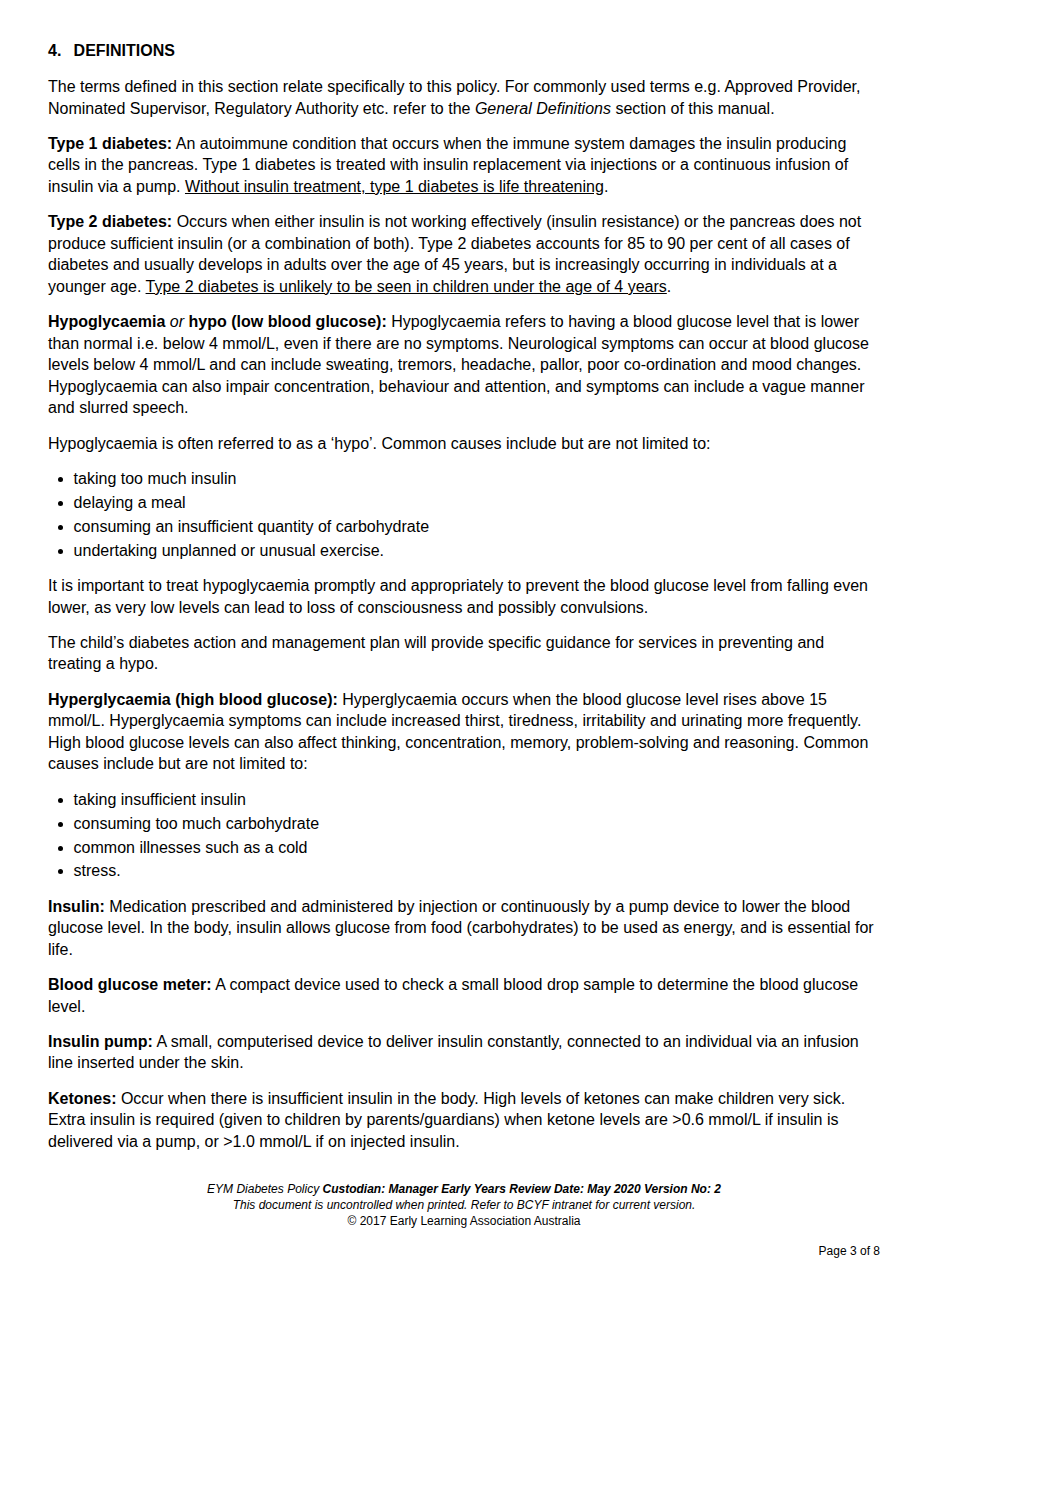4. DEFINITIONS
The terms defined in this section relate specifically to this policy. For commonly used terms e.g. Approved Provider, Nominated Supervisor, Regulatory Authority etc. refer to the General Definitions section of this manual.
Type 1 diabetes: An autoimmune condition that occurs when the immune system damages the insulin producing cells in the pancreas. Type 1 diabetes is treated with insulin replacement via injections or a continuous infusion of insulin via a pump. Without insulin treatment, type 1 diabetes is life threatening.
Type 2 diabetes: Occurs when either insulin is not working effectively (insulin resistance) or the pancreas does not produce sufficient insulin (or a combination of both). Type 2 diabetes accounts for 85 to 90 per cent of all cases of diabetes and usually develops in adults over the age of 45 years, but is increasingly occurring in individuals at a younger age. Type 2 diabetes is unlikely to be seen in children under the age of 4 years.
Hypoglycaemia or hypo (low blood glucose): Hypoglycaemia refers to having a blood glucose level that is lower than normal i.e. below 4 mmol/L, even if there are no symptoms. Neurological symptoms can occur at blood glucose levels below 4 mmol/L and can include sweating, tremors, headache, pallor, poor co-ordination and mood changes. Hypoglycaemia can also impair concentration, behaviour and attention, and symptoms can include a vague manner and slurred speech.
Hypoglycaemia is often referred to as a ‘hypo’. Common causes include but are not limited to:
taking too much insulin
delaying a meal
consuming an insufficient quantity of carbohydrate
undertaking unplanned or unusual exercise.
It is important to treat hypoglycaemia promptly and appropriately to prevent the blood glucose level from falling even lower, as very low levels can lead to loss of consciousness and possibly convulsions.
The child’s diabetes action and management plan will provide specific guidance for services in preventing and treating a hypo.
Hyperglycaemia (high blood glucose): Hyperglycaemia occurs when the blood glucose level rises above 15 mmol/L. Hyperglycaemia symptoms can include increased thirst, tiredness, irritability and urinating more frequently. High blood glucose levels can also affect thinking, concentration, memory, problem-solving and reasoning. Common causes include but are not limited to:
taking insufficient insulin
consuming too much carbohydrate
common illnesses such as a cold
stress.
Insulin: Medication prescribed and administered by injection or continuously by a pump device to lower the blood glucose level. In the body, insulin allows glucose from food (carbohydrates) to be used as energy, and is essential for life.
Blood glucose meter: A compact device used to check a small blood drop sample to determine the blood glucose level.
Insulin pump: A small, computerised device to deliver insulin constantly, connected to an individual via an infusion line inserted under the skin.
Ketones: Occur when there is insufficient insulin in the body. High levels of ketones can make children very sick. Extra insulin is required (given to children by parents/guardians) when ketone levels are >0.6 mmol/L if insulin is delivered via a pump, or >1.0 mmol/L if on injected insulin.
EYM Diabetes Policy Custodian: Manager Early Years Review Date: May 2020 Version No: 2
This document is uncontrolled when printed. Refer to BCYF intranet for current version.
© 2017 Early Learning Association Australia
Page 3 of 8